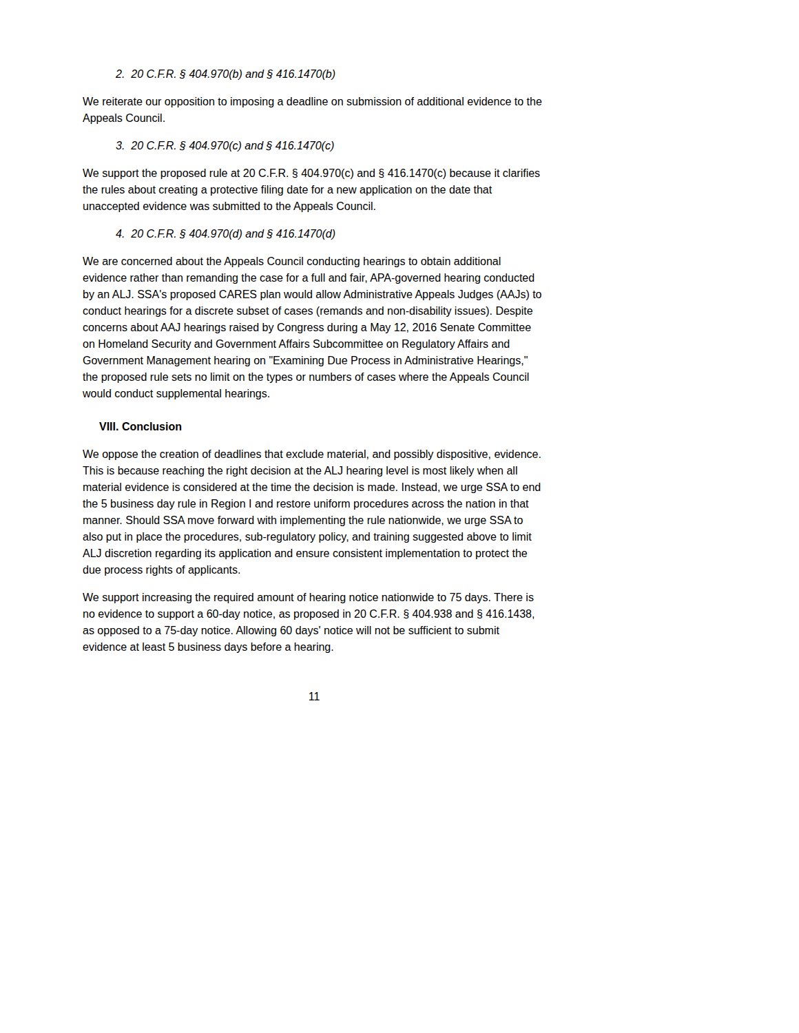2. 20 C.F.R. § 404.970(b) and § 416.1470(b)
We reiterate our opposition to imposing a deadline on submission of additional evidence to the Appeals Council.
3. 20 C.F.R. § 404.970(c) and § 416.1470(c)
We support the proposed rule at 20 C.F.R. § 404.970(c) and § 416.1470(c) because it clarifies the rules about creating a protective filing date for a new application on the date that unaccepted evidence was submitted to the Appeals Council.
4. 20 C.F.R. § 404.970(d) and § 416.1470(d)
We are concerned about the Appeals Council conducting hearings to obtain additional evidence rather than remanding the case for a full and fair, APA-governed hearing conducted by an ALJ. SSA's proposed CARES plan would allow Administrative Appeals Judges (AAJs) to conduct hearings for a discrete subset of cases (remands and non-disability issues). Despite concerns about AAJ hearings raised by Congress during a May 12, 2016 Senate Committee on Homeland Security and Government Affairs Subcommittee on Regulatory Affairs and Government Management hearing on "Examining Due Process in Administrative Hearings," the proposed rule sets no limit on the types or numbers of cases where the Appeals Council would conduct supplemental hearings.
VIII. Conclusion
We oppose the creation of deadlines that exclude material, and possibly dispositive, evidence. This is because reaching the right decision at the ALJ hearing level is most likely when all material evidence is considered at the time the decision is made. Instead, we urge SSA to end the 5 business day rule in Region I and restore uniform procedures across the nation in that manner. Should SSA move forward with implementing the rule nationwide, we urge SSA to also put in place the procedures, sub-regulatory policy, and training suggested above to limit ALJ discretion regarding its application and ensure consistent implementation to protect the due process rights of applicants.
We support increasing the required amount of hearing notice nationwide to 75 days. There is no evidence to support a 60-day notice, as proposed in 20 C.F.R. § 404.938 and § 416.1438, as opposed to a 75-day notice. Allowing 60 days' notice will not be sufficient to submit evidence at least 5 business days before a hearing.
11